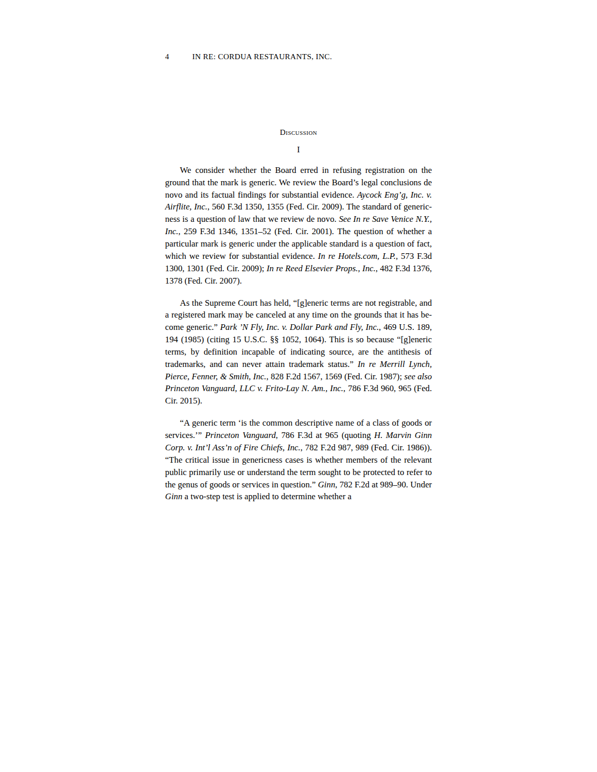4 IN RE: CORDUA RESTAURANTS, INC.
Discussion
I
We consider whether the Board erred in refusing registration on the ground that the mark is generic. We review the Board’s legal conclusions de novo and its factual findings for substantial evidence. Aycock Eng’g, Inc. v. Airflite, Inc., 560 F.3d 1350, 1355 (Fed. Cir. 2009). The standard of genericness is a question of law that we review de novo. See In re Save Venice N.Y., Inc., 259 F.3d 1346, 1351–52 (Fed. Cir. 2001). The question of whether a particular mark is generic under the applicable standard is a question of fact, which we review for substantial evidence. In re Hotels.com, L.P., 573 F.3d 1300, 1301 (Fed. Cir. 2009); In re Reed Elsevier Props., Inc., 482 F.3d 1376, 1378 (Fed. Cir. 2007).
As the Supreme Court has held, “[g]eneric terms are not registrable, and a registered mark may be canceled at any time on the grounds that it has become generic.” Park ’N Fly, Inc. v. Dollar Park and Fly, Inc., 469 U.S. 189, 194 (1985) (citing 15 U.S.C. §§ 1052, 1064). This is so because “[g]eneric terms, by definition incapable of indicating source, are the antithesis of trademarks, and can never attain trademark status.” In re Merrill Lynch, Pierce, Fenner, & Smith, Inc., 828 F.2d 1567, 1569 (Fed. Cir. 1987); see also Princeton Vanguard, LLC v. Frito-Lay N. Am., Inc., 786 F.3d 960, 965 (Fed. Cir. 2015).
“A generic term ‘is the common descriptive name of a class of goods or services.’” Princeton Vanguard, 786 F.3d at 965 (quoting H. Marvin Ginn Corp. v. Int’l Ass’n of Fire Chiefs, Inc., 782 F.2d 987, 989 (Fed. Cir. 1986)). “The critical issue in genericness cases is whether members of the relevant public primarily use or understand the term sought to be protected to refer to the genus of goods or services in question.” Ginn, 782 F.2d at 989–90. Under Ginn a two-step test is applied to determine whether a